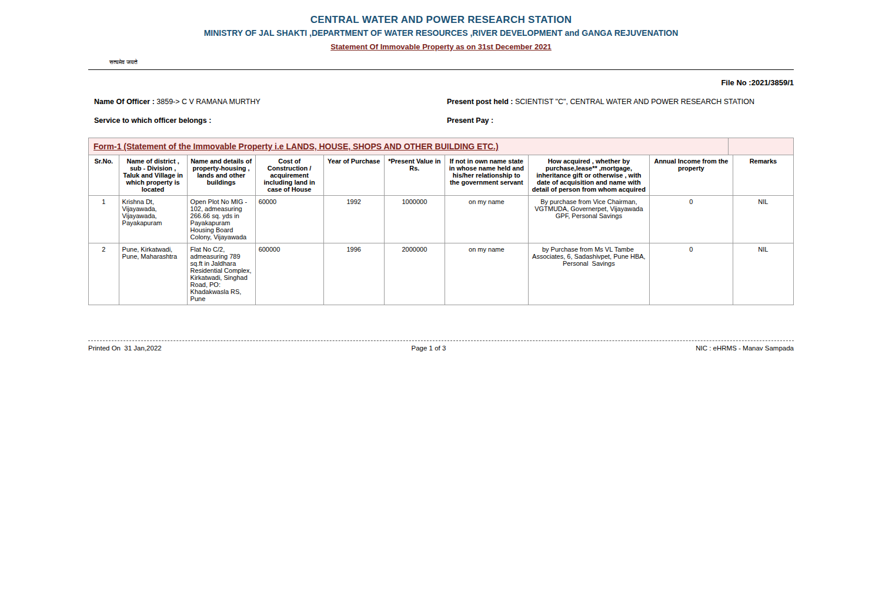सत्यमेव जयते
CENTRAL WATER AND POWER RESEARCH STATION
MINISTRY OF JAL SHAKTI ,DEPARTMENT OF WATER RESOURCES ,RIVER DEVELOPMENT and GANGA REJUVENATION
Statement Of Immovable Property as on 31st December 2021
File No :2021/3859/1
Name Of Officer : 3859-> C V RAMANA MURTHY
Present post held : SCIENTIST "C", CENTRAL WATER AND POWER RESEARCH STATION
Service to which officer belongs :
Present Pay :
Form-1 (Statement of the Immovable Property i.e LANDS, HOUSE, SHOPS AND OTHER BUILDING ETC.)
| Sr.No. | Name of district , sub - Division , Taluk and Village in which property is located | Name and details of property-housing , lands and other buildings | Cost of Construction / acquirement including land in case of House | Year of Purchase | *Present Value in Rs. | If not in own name state in whose name held and his/her relationship to the government servant | How acquired , whether by purchase,lease** ,mortgage, inheritance gift or otherwise , with date of acquisition and name with detail of person from whom acquired | Annual Income from the property | Remarks |
| --- | --- | --- | --- | --- | --- | --- | --- | --- | --- |
| 1 | Krishna Dt, Vijayawada, Vijayawada, Payakapuram | Open Plot No MIG - 102, admeasuring 266.66 sq. yds in Payakapuram Housing Board Colony, Vijayawada | 60000 | 1992 | 1000000 | on my name | By purchase from Vice Chairman, VGTMUDA, Governerpet, Vijayawada GPF, Personal Savings | 0 | NIL |
| 2 | Pune, Kirkatwadi, Pune, Maharashtra | Flat No C/2, admeasuring 789 sq.ft in Jaldhara Residential Complex, Kirkatwadi, Singhad Road, PO: Khadakwasla RS, Pune | 600000 | 1996 | 2000000 | on my name | by Purchase from Ms VL Tambe Associates, 6, Sadashivpet, Pune HBA, Personal Savings | 0 | NIL |
Printed On 31 Jan,2022
Page 1 of 3
NIC : eHRMS - Manav Sampada